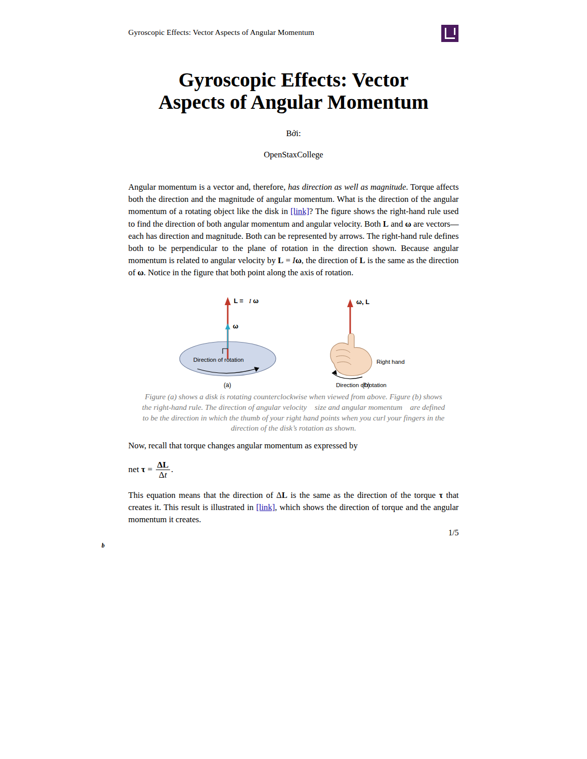Gyroscopic Effects: Vector Aspects of Angular Momentum
Gyroscopic Effects: Vector Aspects of Angular Momentum
Bởi:
OpenStaxCollege
Angular momentum is a vector and, therefore, has direction as well as magnitude. Torque affects both the direction and the magnitude of angular momentum. What is the direction of the angular momentum of a rotating object like the disk in [link]? The figure shows the right-hand rule used to find the direction of both angular momentum and angular velocity. Both L and ω are vectors—each has direction and magnitude. Both can be represented by arrows. The right-hand rule defines both to be perpendicular to the plane of rotation in the direction shown. Because angular momentum is related to angular velocity by L = Iω, the direction of L is the same as the direction of ω. Notice in the figure that both point along the axis of rotation.
L = I ω ω Direction of rotation (a) ω, L Right hand Direction of rotation (b)
Figure (a) shows a disk is rotating counterclockwise when viewed from above. Figure (b) shows the right-hand rule. The direction of angular velocity size and angular momentum are defined to be the direction in which the thumb of your right hand points when you curl your fingers in the direction of the disk’s rotation as shown.
Now, recall that torque changes angular momentum as expressed by
net τ = ΔL Δt .
This equation means that the direction of ΔL is the same as the direction of the torque τ that creates it. This result is illustrated in [link], which shows the direction of torque and the angular momentum it creates.
1/5
b